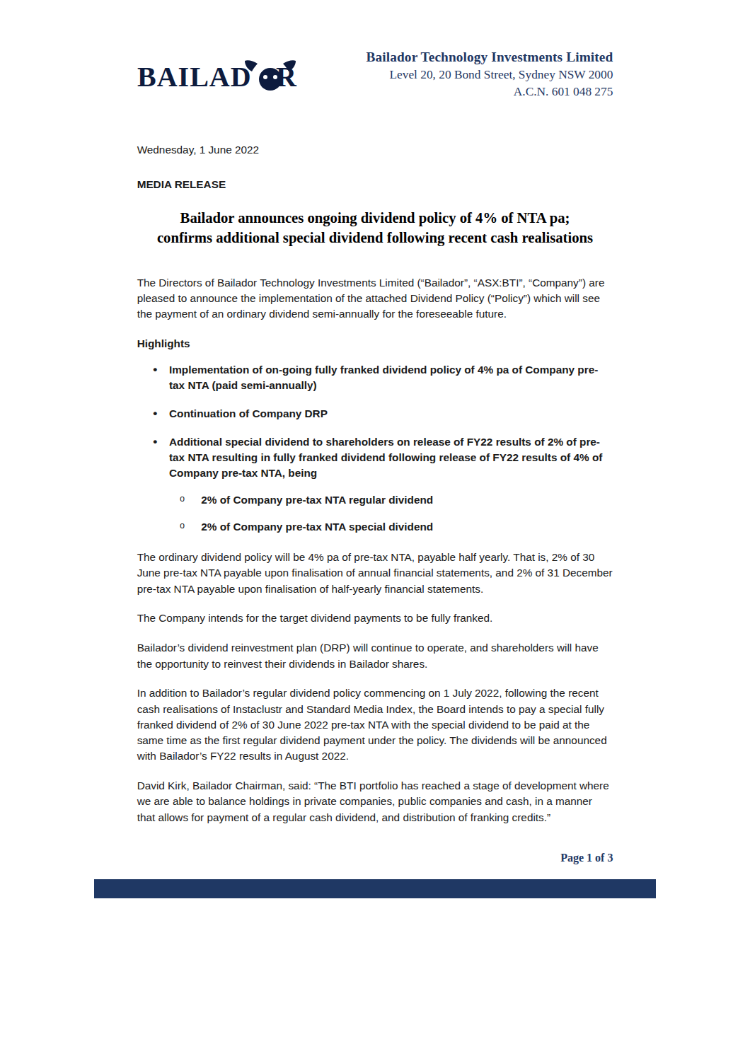BAILAD R
Bailador Technology Investments Limited
Level 20, 20 Bond Street, Sydney NSW 2000
A.C.N. 601 048 275
Wednesday, 1 June 2022
MEDIA RELEASE
Bailador announces ongoing dividend policy of 4% of NTA pa;
confirms additional special dividend following recent cash realisations
The Directors of Bailador Technology Investments Limited (“Bailador”, “ASX:BTI”, “Company”) are pleased to announce the implementation of the attached Dividend Policy (“Policy”) which will see the payment of an ordinary dividend semi-annually for the foreseeable future.
Highlights
Implementation of on-going fully franked dividend policy of 4% pa of Company pre-tax NTA (paid semi-annually)
Continuation of Company DRP
Additional special dividend to shareholders on release of FY22 results of 2% of pre-tax NTA resulting in fully franked dividend following release of FY22 results of 4% of Company pre-tax NTA, being
2% of Company pre-tax NTA regular dividend
2% of Company pre-tax NTA special dividend
The ordinary dividend policy will be 4% pa of pre-tax NTA, payable half yearly. That is, 2% of 30 June pre-tax NTA payable upon finalisation of annual financial statements, and 2% of 31 December pre-tax NTA payable upon finalisation of half-yearly financial statements.
The Company intends for the target dividend payments to be fully franked.
Bailador’s dividend reinvestment plan (DRP) will continue to operate, and shareholders will have the opportunity to reinvest their dividends in Bailador shares.
In addition to Bailador’s regular dividend policy commencing on 1 July 2022, following the recent cash realisations of Instaclustr and Standard Media Index, the Board intends to pay a special fully franked dividend of 2% of 30 June 2022 pre-tax NTA with the special dividend to be paid at the same time as the first regular dividend payment under the policy. The dividends will be announced with Bailador’s FY22 results in August 2022.
David Kirk, Bailador Chairman, said: “The BTI portfolio has reached a stage of development where we are able to balance holdings in private companies, public companies and cash, in a manner that allows for payment of a regular cash dividend, and distribution of franking credits.”
Page 1 of 3